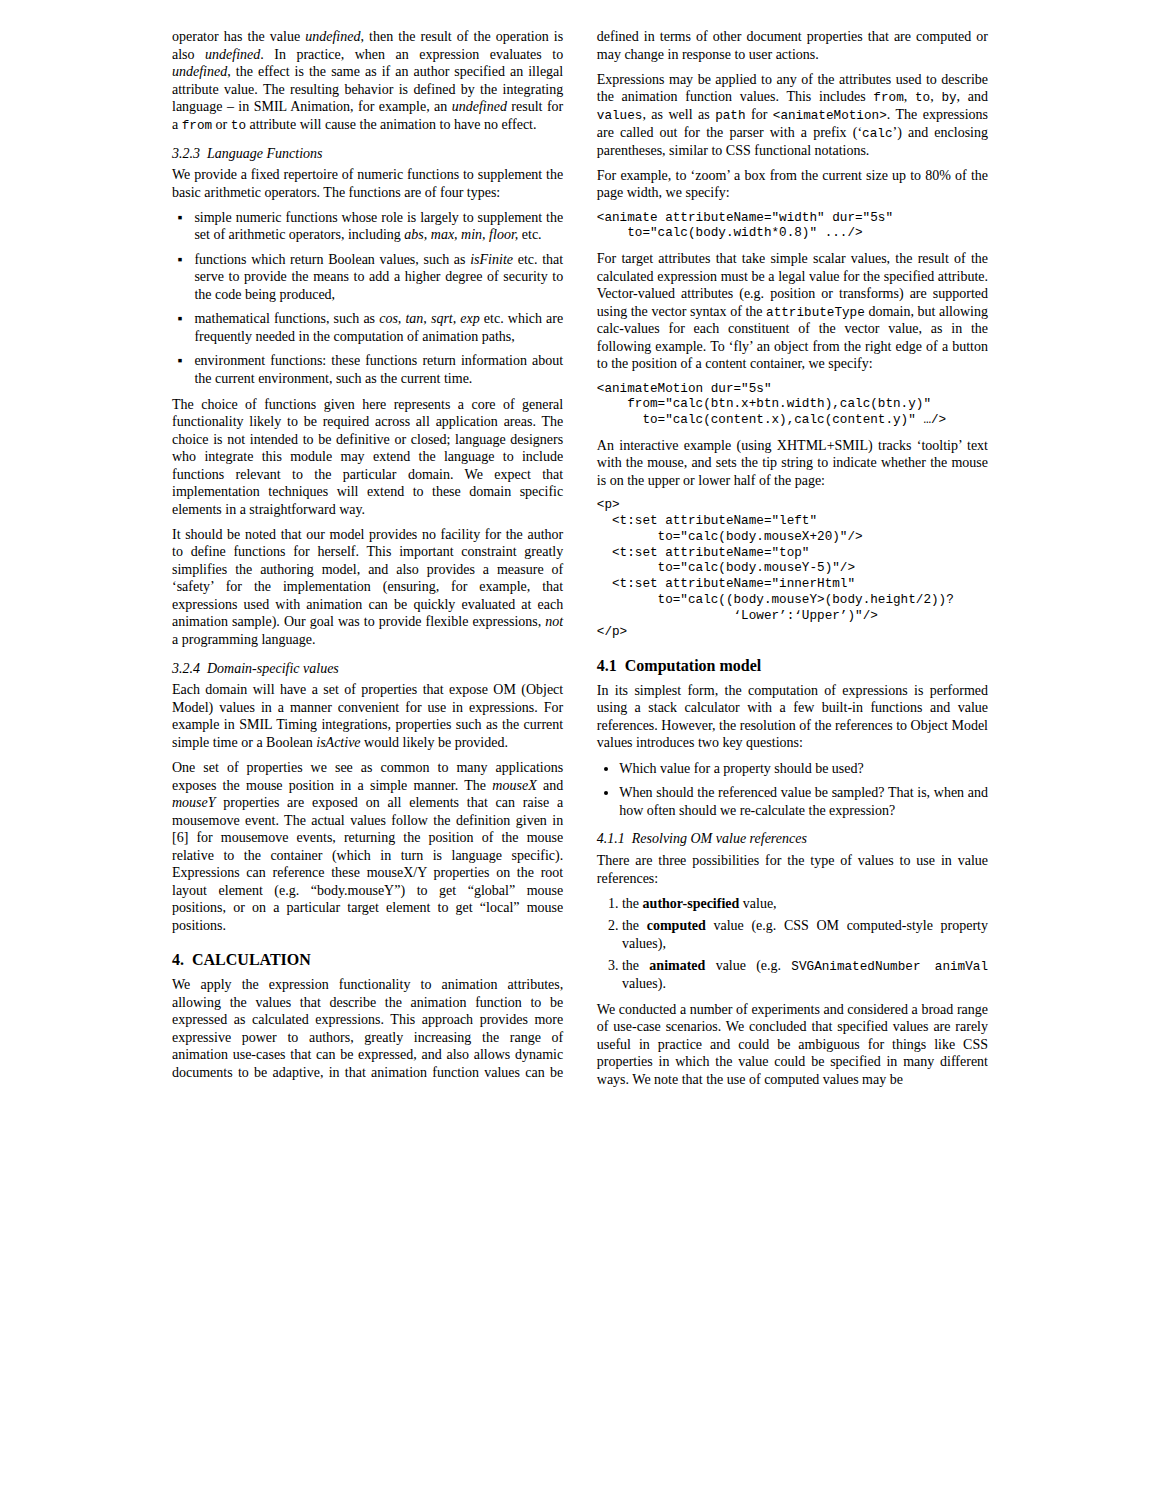operator has the value undefined, then the result of the operation is also undefined. In practice, when an expression evaluates to undefined, the effect is the same as if an author specified an illegal attribute value. The resulting behavior is defined by the integrating language – in SMIL Animation, for example, an undefined result for a from or to attribute will cause the animation to have no effect.
3.2.3 Language Functions
We provide a fixed repertoire of numeric functions to supplement the basic arithmetic operators. The functions are of four types:
simple numeric functions whose role is largely to supplement the set of arithmetic operators, including abs, max, min, floor, etc.
functions which return Boolean values, such as isFinite etc. that serve to provide the means to add a higher degree of security to the code being produced,
mathematical functions, such as cos, tan, sqrt, exp etc. which are frequently needed in the computation of animation paths,
environment functions: these functions return information about the current environment, such as the current time.
The choice of functions given here represents a core of general functionality likely to be required across all application areas. The choice is not intended to be definitive or closed; language designers who integrate this module may extend the language to include functions relevant to the particular domain. We expect that implementation techniques will extend to these domain specific elements in a straightforward way.
It should be noted that our model provides no facility for the author to define functions for herself. This important constraint greatly simplifies the authoring model, and also provides a measure of ‘safety’ for the implementation (ensuring, for example, that expressions used with animation can be quickly evaluated at each animation sample). Our goal was to provide flexible expressions, not a programming language.
3.2.4 Domain-specific values
Each domain will have a set of properties that expose OM (Object Model) values in a manner convenient for use in expressions. For example in SMIL Timing integrations, properties such as the current simple time or a Boolean isActive would likely be provided.
One set of properties we see as common to many applications exposes the mouse position in a simple manner. The mouseX and mouseY properties are exposed on all elements that can raise a mousemove event. The actual values follow the definition given in [6] for mousemove events, returning the position of the mouse relative to the container (which in turn is language specific). Expressions can reference these mouseX/Y properties on the root layout element (e.g. “body.mouseY”) to get “global” mouse positions, or on a particular target element to get “local” mouse positions.
4. CALCULATION
We apply the expression functionality to animation attributes, allowing the values that describe the animation function to be expressed as calculated expressions. This approach provides more expressive power to authors, greatly increasing the range of animation use-cases that can be expressed, and also allows dynamic documents to be adaptive, in that animation function values can be defined in terms of other document properties that are computed or may change in response to user actions.
Expressions may be applied to any of the attributes used to describe the animation function values. This includes from, to, by, and values, as well as path for <animateMotion>. The expressions are called out for the parser with a prefix (‘calc’) and enclosing parentheses, similar to CSS functional notations.
For example, to ‘zoom’ a box from the current size up to 80% of the page width, we specify:
<animate attributeName="width" dur="5s"
    to="calc(body.width*0.8)" .../>
For target attributes that take simple scalar values, the result of the calculated expression must be a legal value for the specified attribute. Vector-valued attributes (e.g. position or transforms) are supported using the vector syntax of the attributeType domain, but allowing calc-values for each constituent of the vector value, as in the following example. To ‘fly’ an object from the right edge of a button to the position of a content container, we specify:
<animateMotion dur="5s"
    from="calc(btn.x+btn.width),calc(btn.y)"
      to="calc(content.x),calc(content.y)" …/>
An interactive example (using XHTML+SMIL) tracks ‘tooltip’ text with the mouse, and sets the tip string to indicate whether the mouse is on the upper or lower half of the page:
<p>
  <t:set attributeName="left"
        to="calc(body.mouseX+20)"/>
  <t:set attributeName="top"
        to="calc(body.mouseY-5)"/>
  <t:set attributeName="innerHtml"
        to="calc((body.mouseY>(body.height/2))?
                  ‘Lower’:‘Upper’)"/>
</p>
4.1 Computation model
In its simplest form, the computation of expressions is performed using a stack calculator with a few built-in functions and value references. However, the resolution of the references to Object Model values introduces two key questions:
Which value for a property should be used?
When should the referenced value be sampled? That is, when and how often should we re-calculate the expression?
4.1.1 Resolving OM value references
There are three possibilities for the type of values to use in value references:
the author-specified value,
the computed value (e.g. CSS OM computed-style property values),
the animated value (e.g. SVGAnimatedNumber animVal values).
We conducted a number of experiments and considered a broad range of use-case scenarios. We concluded that specified values are rarely useful in practice and could be ambiguous for things like CSS properties in which the value could be specified in many different ways. We note that the use of computed values may be